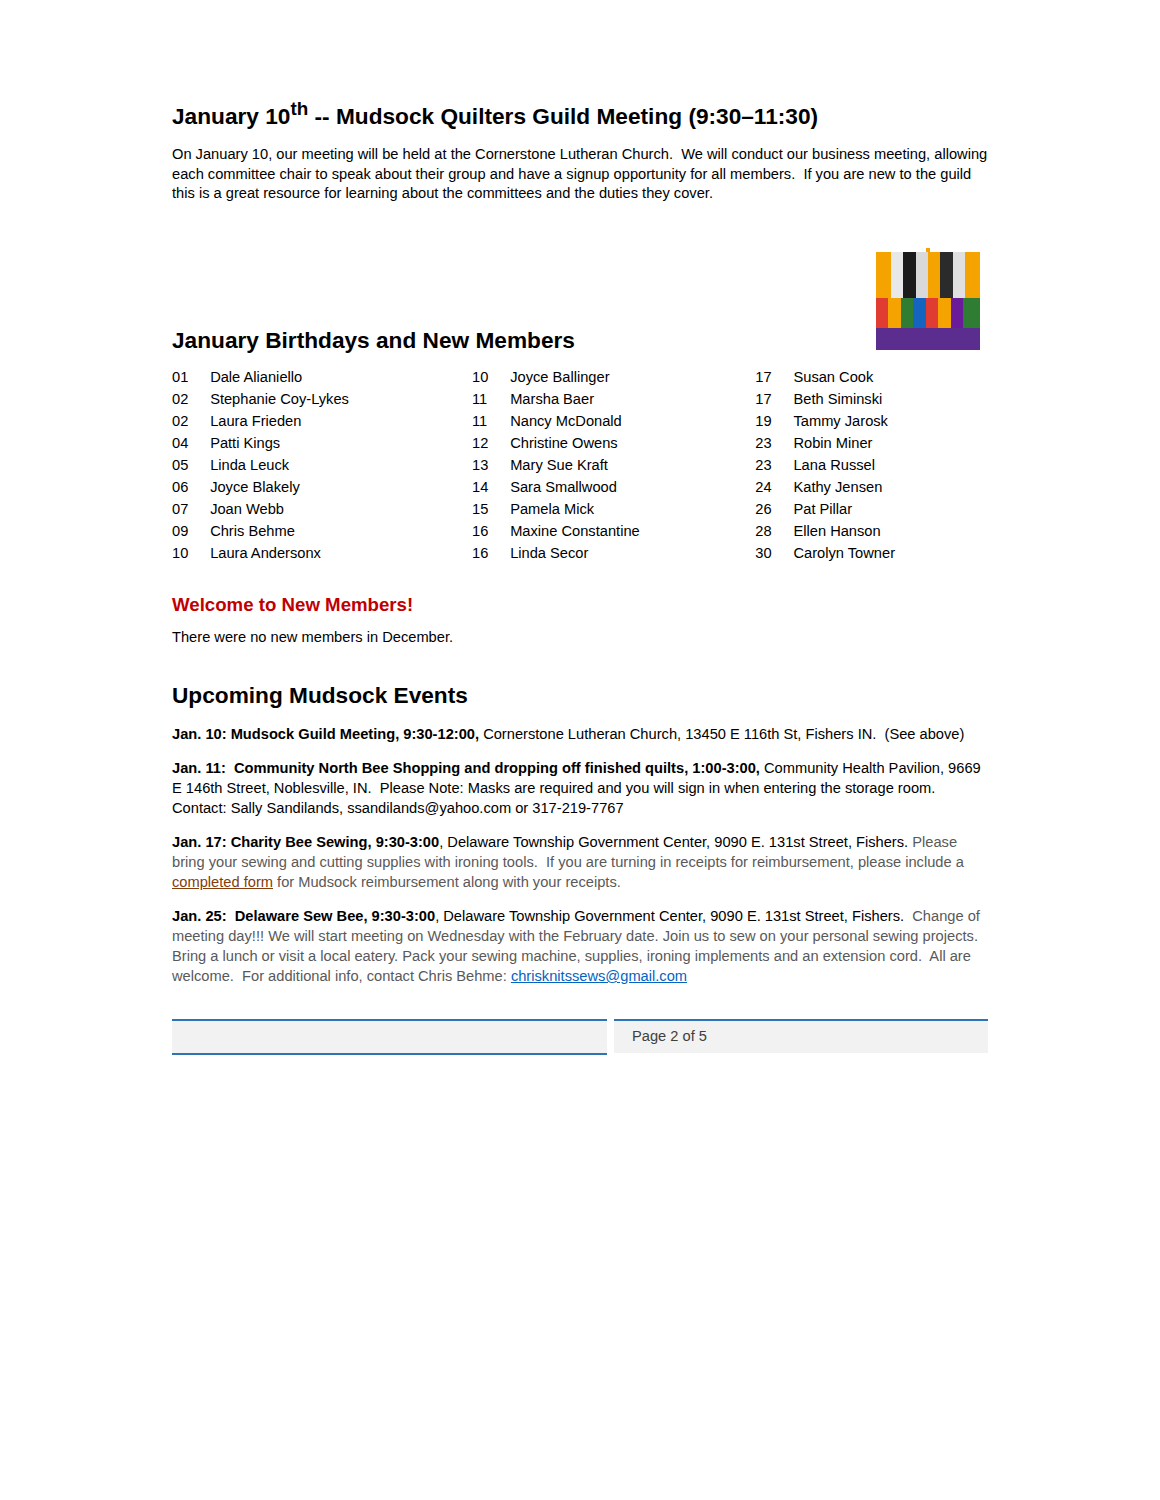January 10th -- Mudsock Quilters Guild Meeting (9:30–11:30)
On January 10, our meeting will be held at the Cornerstone Lutheran Church. We will conduct our business meeting, allowing each committee chair to speak about their group and have a signup opportunity for all members. If you are new to the guild this is a great resource for learning about the committees and the duties they cover.
January Birthdays and New Members
| 01 | Dale Alianiello | 10 | Joyce Ballinger | 17 | Susan Cook |
| 02 | Stephanie Coy-Lykes | 11 | Marsha Baer | 17 | Beth Siminski |
| 02 | Laura Frieden | 11 | Nancy McDonald | 19 | Tammy Jarosk |
| 04 | Patti Kings | 12 | Christine Owens | 23 | Robin Miner |
| 05 | Linda Leuck | 13 | Mary Sue Kraft | 23 | Lana Russel |
| 06 | Joyce Blakely | 14 | Sara Smallwood | 24 | Kathy Jensen |
| 07 | Joan Webb | 15 | Pamela Mick | 26 | Pat Pillar |
| 09 | Chris Behme | 16 | Maxine Constantine | 28 | Ellen Hanson |
| 10 | Laura Andersonx | 16 | Linda Secor | 30 | Carolyn Towner |
Welcome to New Members!
There were no new members in December.
Upcoming Mudsock Events
Jan. 10: Mudsock Guild Meeting, 9:30-12:00, Cornerstone Lutheran Church, 13450 E 116th St, Fishers IN. (See above)
Jan. 11: Community North Bee Shopping and dropping off finished quilts, 1:00-3:00, Community Health Pavilion, 9669 E 146th Street, Noblesville, IN. Please Note: Masks are required and you will sign in when entering the storage room. Contact: Sally Sandilands, ssandilands@yahoo.com or 317-219-7767
Jan. 17: Charity Bee Sewing, 9:30-3:00, Delaware Township Government Center, 9090 E. 131st Street, Fishers. Please bring your sewing and cutting supplies with ironing tools. If you are turning in receipts for reimbursement, please include a completed form for Mudsock reimbursement along with your receipts.
Jan. 25: Delaware Sew Bee, 9:30-3:00, Delaware Township Government Center, 9090 E. 131st Street, Fishers. Change of meeting day!!! We will start meeting on Wednesday with the February date. Join us to sew on your personal sewing projects. Bring a lunch or visit a local eatery. Pack your sewing machine, supplies, ironing implements and an extension cord. All are welcome. For additional info, contact Chris Behme: chrisknitssews@gmail.com
Page 2 of 5